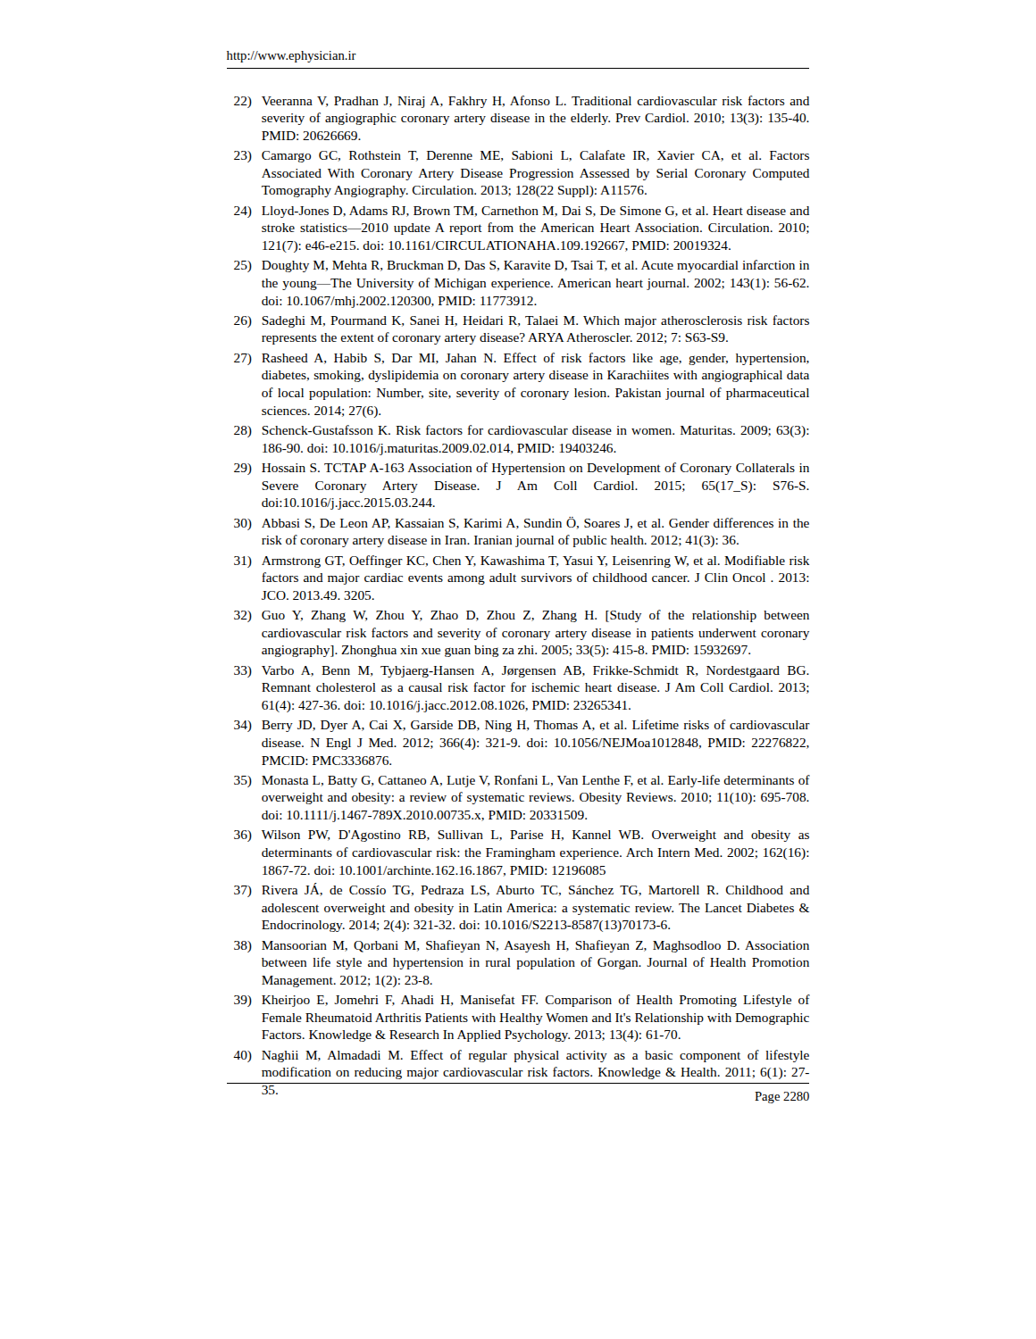http://www.ephysician.ir
22) Veeranna V, Pradhan J, Niraj A, Fakhry H, Afonso L. Traditional cardiovascular risk factors and severity of angiographic coronary artery disease in the elderly. Prev Cardiol. 2010; 13(3): 135-40. PMID: 20626669.
23) Camargo GC, Rothstein T, Derenne ME, Sabioni L, Calafate IR, Xavier CA, et al. Factors Associated With Coronary Artery Disease Progression Assessed by Serial Coronary Computed Tomography Angiography. Circulation. 2013; 128(22 Suppl): A11576.
24) Lloyd-Jones D, Adams RJ, Brown TM, Carnethon M, Dai S, De Simone G, et al. Heart disease and stroke statistics—2010 update A report from the American Heart Association. Circulation. 2010; 121(7): e46-e215. doi: 10.1161/CIRCULATIONAHA.109.192667, PMID: 20019324.
25) Doughty M, Mehta R, Bruckman D, Das S, Karavite D, Tsai T, et al. Acute myocardial infarction in the young—The University of Michigan experience. American heart journal. 2002; 143(1): 56-62. doi: 10.1067/mhj.2002.120300, PMID: 11773912.
26) Sadeghi M, Pourmand K, Sanei H, Heidari R, Talaei M. Which major atherosclerosis risk factors represents the extent of coronary artery disease? ARYA Atheroscler. 2012; 7: S63-S9.
27) Rasheed A, Habib S, Dar MI, Jahan N. Effect of risk factors like age, gender, hypertension, diabetes, smoking, dyslipidemia on coronary artery disease in Karachiites with angiographical data of local population: Number, site, severity of coronary lesion. Pakistan journal of pharmaceutical sciences. 2014; 27(6).
28) Schenck-Gustafsson K. Risk factors for cardiovascular disease in women. Maturitas. 2009; 63(3): 186-90. doi: 10.1016/j.maturitas.2009.02.014, PMID: 19403246.
29) Hossain S. TCTAP A-163 Association of Hypertension on Development of Coronary Collaterals in Severe Coronary Artery Disease. J Am Coll Cardiol. 2015; 65(17_S): S76-S. doi:10.1016/j.jacc.2015.03.244.
30) Abbasi S, De Leon AP, Kassaian S, Karimi A, Sundin Ö, Soares J, et al. Gender differences in the risk of coronary artery disease in Iran. Iranian journal of public health. 2012; 41(3): 36.
31) Armstrong GT, Oeffinger KC, Chen Y, Kawashima T, Yasui Y, Leisenring W, et al. Modifiable risk factors and major cardiac events among adult survivors of childhood cancer. J Clin Oncol . 2013: JCO. 2013.49. 3205.
32) Guo Y, Zhang W, Zhou Y, Zhao D, Zhou Z, Zhang H. [Study of the relationship between cardiovascular risk factors and severity of coronary artery disease in patients underwent coronary angiography]. Zhonghua xin xue guan bing za zhi. 2005; 33(5): 415-8. PMID: 15932697.
33) Varbo A, Benn M, Tybjaerg-Hansen A, Jørgensen AB, Frikke-Schmidt R, Nordestgaard BG. Remnant cholesterol as a causal risk factor for ischemic heart disease. J Am Coll Cardiol. 2013; 61(4): 427-36. doi: 10.1016/j.jacc.2012.08.1026, PMID: 23265341.
34) Berry JD, Dyer A, Cai X, Garside DB, Ning H, Thomas A, et al. Lifetime risks of cardiovascular disease. N Engl J Med. 2012; 366(4): 321-9. doi: 10.1056/NEJMoa1012848, PMID: 22276822, PMCID: PMC3336876.
35) Monasta L, Batty G, Cattaneo A, Lutje V, Ronfani L, Van Lenthe F, et al. Early‐life determinants of overweight and obesity: a review of systematic reviews. Obesity Reviews. 2010; 11(10): 695-708. doi: 10.1111/j.1467-789X.2010.00735.x, PMID: 20331509.
36) Wilson PW, D'Agostino RB, Sullivan L, Parise H, Kannel WB. Overweight and obesity as determinants of cardiovascular risk: the Framingham experience. Arch Intern Med. 2002; 162(16): 1867-72. doi: 10.1001/archinte.162.16.1867, PMID: 12196085
37) Rivera JÁ, de Cossío TG, Pedraza LS, Aburto TC, Sánchez TG, Martorell R. Childhood and adolescent overweight and obesity in Latin America: a systematic review. The Lancet Diabetes & Endocrinology. 2014; 2(4): 321-32. doi: 10.1016/S2213-8587(13)70173-6.
38) Mansoorian M, Qorbani M, Shafieyan N, Asayesh H, Shafieyan Z, Maghsodloo D. Association between life style and hypertension in rural population of Gorgan. Journal of Health Promotion Management. 2012; 1(2): 23-8.
39) Kheirjoo E, Jomehri F, Ahadi H, Manisefat FF. Comparison of Health Promoting Lifestyle of Female Rheumatoid Arthritis Patients with Healthy Women and It's Relationship with Demographic Factors. Knowledge & Research In Applied Psychology. 2013; 13(4): 61-70.
40) Naghii M, Almadadi M. Effect of regular physical activity as a basic component of lifestyle modification on reducing major cardiovascular risk factors. Knowledge & Health. 2011; 6(1): 27-35.
Page 2280